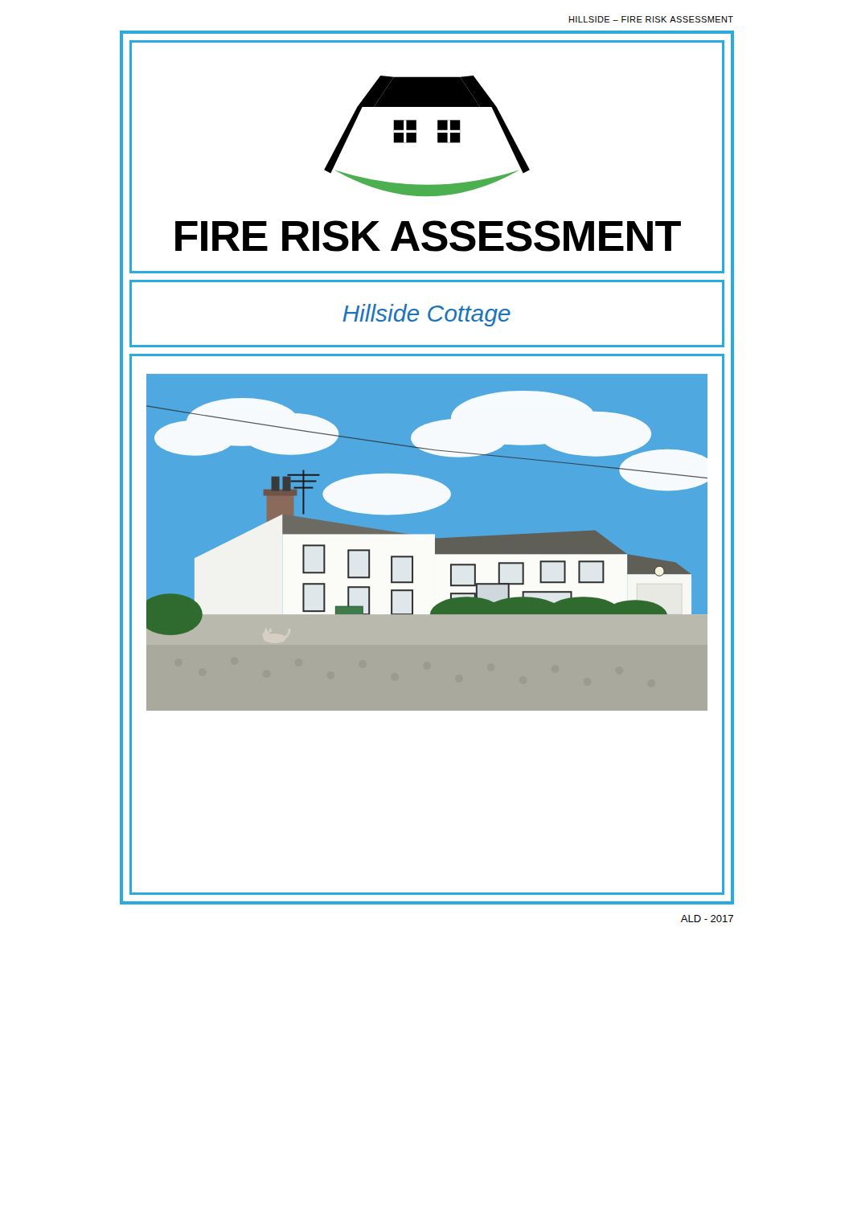HILLSIDE – FIRE RISK ASSESSMENT
FIRE RISK ASSESSMENT
Hillside Cottage
ALD - 2017